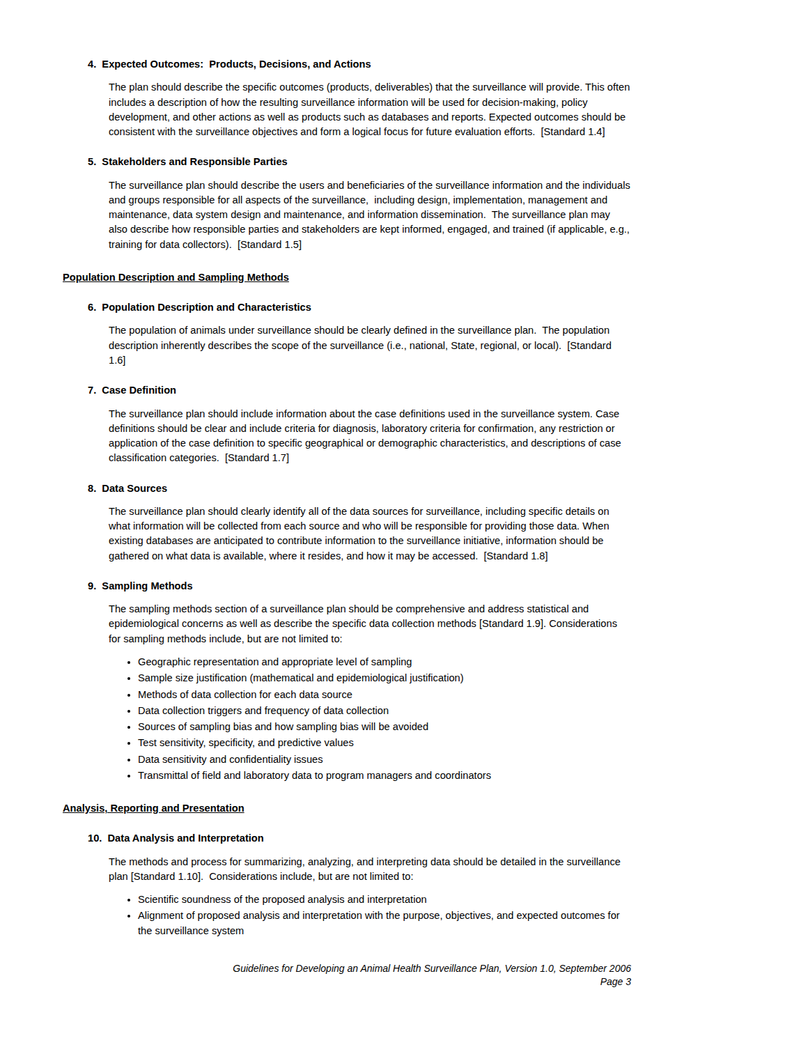4. Expected Outcomes: Products, Decisions, and Actions
The plan should describe the specific outcomes (products, deliverables) that the surveillance will provide. This often includes a description of how the resulting surveillance information will be used for decision-making, policy development, and other actions as well as products such as databases and reports. Expected outcomes should be consistent with the surveillance objectives and form a logical focus for future evaluation efforts. [Standard 1.4]
5. Stakeholders and Responsible Parties
The surveillance plan should describe the users and beneficiaries of the surveillance information and the individuals and groups responsible for all aspects of the surveillance, including design, implementation, management and maintenance, data system design and maintenance, and information dissemination. The surveillance plan may also describe how responsible parties and stakeholders are kept informed, engaged, and trained (if applicable, e.g., training for data collectors). [Standard 1.5]
Population Description and Sampling Methods
6. Population Description and Characteristics
The population of animals under surveillance should be clearly defined in the surveillance plan. The population description inherently describes the scope of the surveillance (i.e., national, State, regional, or local). [Standard 1.6]
7. Case Definition
The surveillance plan should include information about the case definitions used in the surveillance system. Case definitions should be clear and include criteria for diagnosis, laboratory criteria for confirmation, any restriction or application of the case definition to specific geographical or demographic characteristics, and descriptions of case classification categories. [Standard 1.7]
8. Data Sources
The surveillance plan should clearly identify all of the data sources for surveillance, including specific details on what information will be collected from each source and who will be responsible for providing those data. When existing databases are anticipated to contribute information to the surveillance initiative, information should be gathered on what data is available, where it resides, and how it may be accessed. [Standard 1.8]
9. Sampling Methods
The sampling methods section of a surveillance plan should be comprehensive and address statistical and epidemiological concerns as well as describe the specific data collection methods [Standard 1.9]. Considerations for sampling methods include, but are not limited to:
Geographic representation and appropriate level of sampling
Sample size justification (mathematical and epidemiological justification)
Methods of data collection for each data source
Data collection triggers and frequency of data collection
Sources of sampling bias and how sampling bias will be avoided
Test sensitivity, specificity, and predictive values
Data sensitivity and confidentiality issues
Transmittal of field and laboratory data to program managers and coordinators
Analysis, Reporting and Presentation
10. Data Analysis and Interpretation
The methods and process for summarizing, analyzing, and interpreting data should be detailed in the surveillance plan [Standard 1.10]. Considerations include, but are not limited to:
Scientific soundness of the proposed analysis and interpretation
Alignment of proposed analysis and interpretation with the purpose, objectives, and expected outcomes for the surveillance system
Guidelines for Developing an Animal Health Surveillance Plan, Version 1.0, September 2006
Page 3